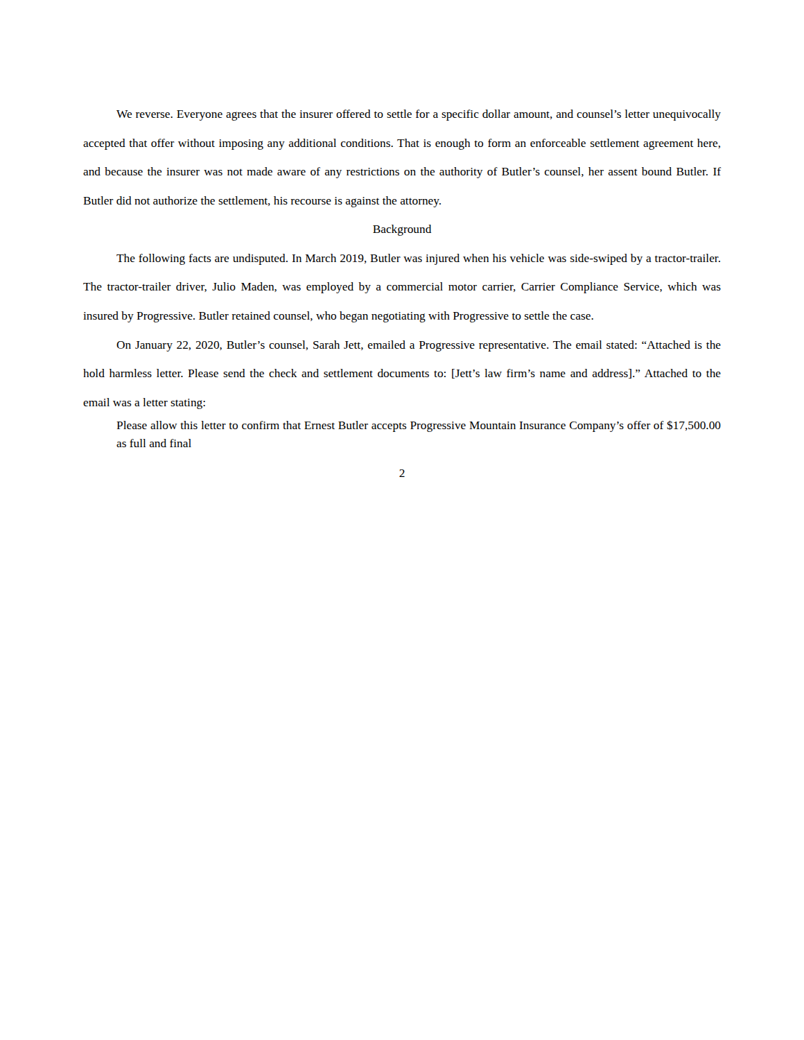We reverse. Everyone agrees that the insurer offered to settle for a specific dollar amount, and counsel’s letter unequivocally accepted that offer without imposing any additional conditions. That is enough to form an enforceable settlement agreement here, and because the insurer was not made aware of any restrictions on the authority of Butler’s counsel, her assent bound Butler. If Butler did not authorize the settlement, his recourse is against the attorney.
Background
The following facts are undisputed. In March 2019, Butler was injured when his vehicle was side-swiped by a tractor-trailer. The tractor-trailer driver, Julio Maden, was employed by a commercial motor carrier, Carrier Compliance Service, which was insured by Progressive. Butler retained counsel, who began negotiating with Progressive to settle the case.
On January 22, 2020, Butler’s counsel, Sarah Jett, emailed a Progressive representative. The email stated: “Attached is the hold harmless letter. Please send the check and settlement documents to: [Jett’s law firm’s name and address].” Attached to the email was a letter stating:
Please allow this letter to confirm that Ernest Butler accepts Progressive Mountain Insurance Company’s offer of $17,500.00 as full and final
2